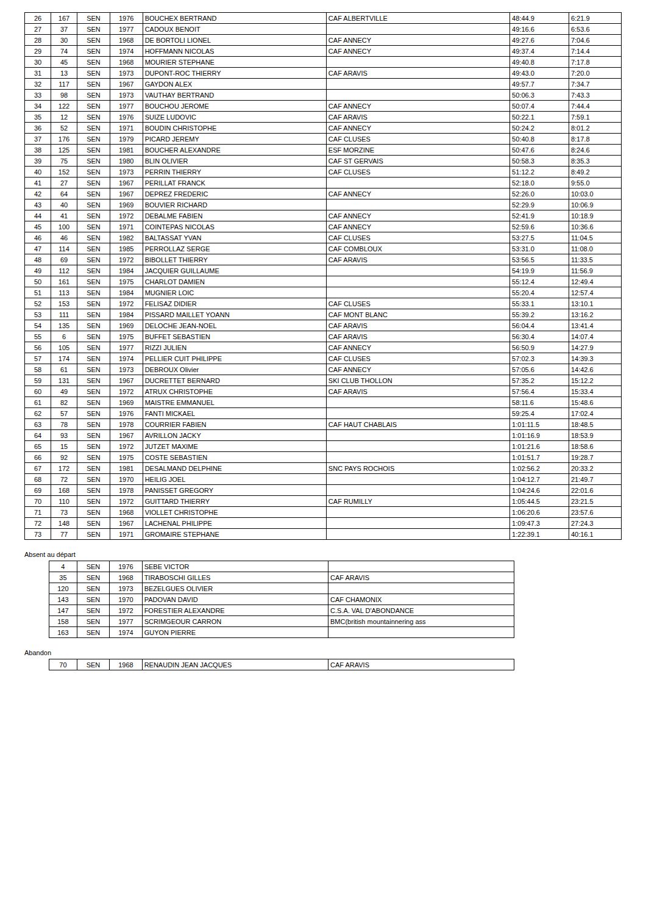| 26 | 167 | SEN | 1976 | BOUCHEX BERTRAND | CAF ALBERTVILLE | 48:44.9 | 6:21.9 |
| 27 | 37 | SEN | 1977 | CADOUX BENOIT | | 49:16.6 | 6:53.6 |
| 28 | 30 | SEN | 1968 | DE BORTOLI LIONEL | CAF ANNECY | 49:27.6 | 7:04.6 |
| 29 | 74 | SEN | 1974 | HOFFMANN NICOLAS | CAF ANNECY | 49:37.4 | 7:14.4 |
| 30 | 45 | SEN | 1968 | MOURIER STEPHANE | | 49:40.8 | 7:17.8 |
| 31 | 13 | SEN | 1973 | DUPONT-ROC THIERRY | CAF ARAVIS | 49:43.0 | 7:20.0 |
| 32 | 117 | SEN | 1967 | GAYDON ALEX | | 49:57.7 | 7:34.7 |
| 33 | 98 | SEN | 1973 | VAUTHAY BERTRAND | | 50:06.3 | 7:43.3 |
| 34 | 122 | SEN | 1977 | BOUCHOU JEROME | CAF ANNECY | 50:07.4 | 7:44.4 |
| 35 | 12 | SEN | 1976 | SUIZE LUDOVIC | CAF ARAVIS | 50:22.1 | 7:59.1 |
| 36 | 52 | SEN | 1971 | BOUDIN CHRISTOPHE | CAF ANNECY | 50:24.2 | 8:01.2 |
| 37 | 176 | SEN | 1979 | PICARD JEREMY | CAF CLUSES | 50:40.8 | 8:17.8 |
| 38 | 125 | SEN | 1981 | BOUCHER ALEXANDRE | ESF MORZINE | 50:47.6 | 8:24.6 |
| 39 | 75 | SEN | 1980 | BLIN OLIVIER | CAF ST GERVAIS | 50:58.3 | 8:35.3 |
| 40 | 152 | SEN | 1973 | PERRIN THIERRY | CAF CLUSES | 51:12.2 | 8:49.2 |
| 41 | 27 | SEN | 1967 | PERILLAT FRANCK | | 52:18.0 | 9:55.0 |
| 42 | 64 | SEN | 1967 | DEPREZ FREDERIC | CAF ANNECY | 52:26.0 | 10:03.0 |
| 43 | 40 | SEN | 1969 | BOUVIER RICHARD | | 52:29.9 | 10:06.9 |
| 44 | 41 | SEN | 1972 | DEBALME FABIEN | CAF ANNECY | 52:41.9 | 10:18.9 |
| 45 | 100 | SEN | 1971 | COINTEPAS NICOLAS | CAF ANNECY | 52:59.6 | 10:36.6 |
| 46 | 46 | SEN | 1982 | BALTASSAT YVAN | CAF CLUSES | 53:27.5 | 11:04.5 |
| 47 | 114 | SEN | 1985 | PERROLLAZ SERGE | CAF COMBLOUX | 53:31.0 | 11:08.0 |
| 48 | 69 | SEN | 1972 | BIBOLLET THIERRY | CAF ARAVIS | 53:56.5 | 11:33.5 |
| 49 | 112 | SEN | 1984 | JACQUIER GUILLAUME | | 54:19.9 | 11:56.9 |
| 50 | 161 | SEN | 1975 | CHARLOT DAMIEN | | 55:12.4 | 12:49.4 |
| 51 | 113 | SEN | 1984 | MUGNIER LOIC | | 55:20.4 | 12:57.4 |
| 52 | 153 | SEN | 1972 | FELISAZ DIDIER | CAF CLUSES | 55:33.1 | 13:10.1 |
| 53 | 111 | SEN | 1984 | PISSARD MAILLET YOANN | CAF MONT BLANC | 55:39.2 | 13:16.2 |
| 54 | 135 | SEN | 1969 | DELOCHE JEAN-NOEL | CAF ARAVIS | 56:04.4 | 13:41.4 |
| 55 | 6 | SEN | 1975 | BUFFET SEBASTIEN | CAF ARAVIS | 56:30.4 | 14:07.4 |
| 56 | 105 | SEN | 1977 | RIZZI JULIEN | CAF ANNECY | 56:50.9 | 14:27.9 |
| 57 | 174 | SEN | 1974 | PELLIER CUIT PHILIPPE | CAF CLUSES | 57:02.3 | 14:39.3 |
| 58 | 61 | SEN | 1973 | DEBROUX Olivier | CAF ANNECY | 57:05.6 | 14:42.6 |
| 59 | 131 | SEN | 1967 | DUCRETTET BERNARD | SKI CLUB THOLLON | 57:35.2 | 15:12.2 |
| 60 | 49 | SEN | 1972 | ATRUX CHRISTOPHE | CAF ARAVIS | 57:56.4 | 15:33.4 |
| 61 | 82 | SEN | 1969 | MAISTRE EMMANUEL | | 58:11.6 | 15:48.6 |
| 62 | 57 | SEN | 1976 | FANTI MICKAEL | | 59:25.4 | 17:02.4 |
| 63 | 78 | SEN | 1978 | COURRIER FABIEN | CAF HAUT CHABLAIS | 1:01:11.5 | 18:48.5 |
| 64 | 93 | SEN | 1967 | AVRILLON JACKY | | 1:01:16.9 | 18:53.9 |
| 65 | 15 | SEN | 1972 | JUTZET MAXIME | | 1:01:21.6 | 18:58.6 |
| 66 | 92 | SEN | 1975 | COSTE SEBASTIEN | | 1:01:51.7 | 19:28.7 |
| 67 | 172 | SEN | 1981 | DESALMAND DELPHINE | SNC PAYS ROCHOIS | 1:02:56.2 | 20:33.2 |
| 68 | 72 | SEN | 1970 | HEILIG JOEL | | 1:04:12.7 | 21:49.7 |
| 69 | 168 | SEN | 1978 | PANISSET GREGORY | | 1:04:24.6 | 22:01.6 |
| 70 | 110 | SEN | 1972 | GUITTARD THIERRY | CAF RUMILLY | 1:05:44.5 | 23:21.5 |
| 71 | 73 | SEN | 1968 | VIOLLET CHRISTOPHE | | 1:06:20.6 | 23:57.6 |
| 72 | 148 | SEN | 1967 | LACHENAL PHILIPPE | | 1:09:47.3 | 27:24.3 |
| 73 | 77 | SEN | 1971 | GROMAIRE STEPHANE | | 1:22:39.1 | 40:16.1 |
Absent au départ
| 4 | SEN | 1976 | SEBE VICTOR | |
| 35 | SEN | 1968 | TIRABOSCHI GILLES | CAF ARAVIS |
| 120 | SEN | 1973 | BEZELGUES OLIVIER | |
| 143 | SEN | 1970 | PADOVAN DAVID | CAF CHAMONIX |
| 147 | SEN | 1972 | FORESTIER ALEXANDRE | C.S.A. VAL D'ABONDANCE |
| 158 | SEN | 1977 | SCRIMGEOUR CARRON | BMC(british mountainnering ass |
| 163 | SEN | 1974 | GUYON PIERRE | |
Abandon
| 70 | SEN | 1968 | RENAUDIN JEAN JACQUES | CAF ARAVIS |